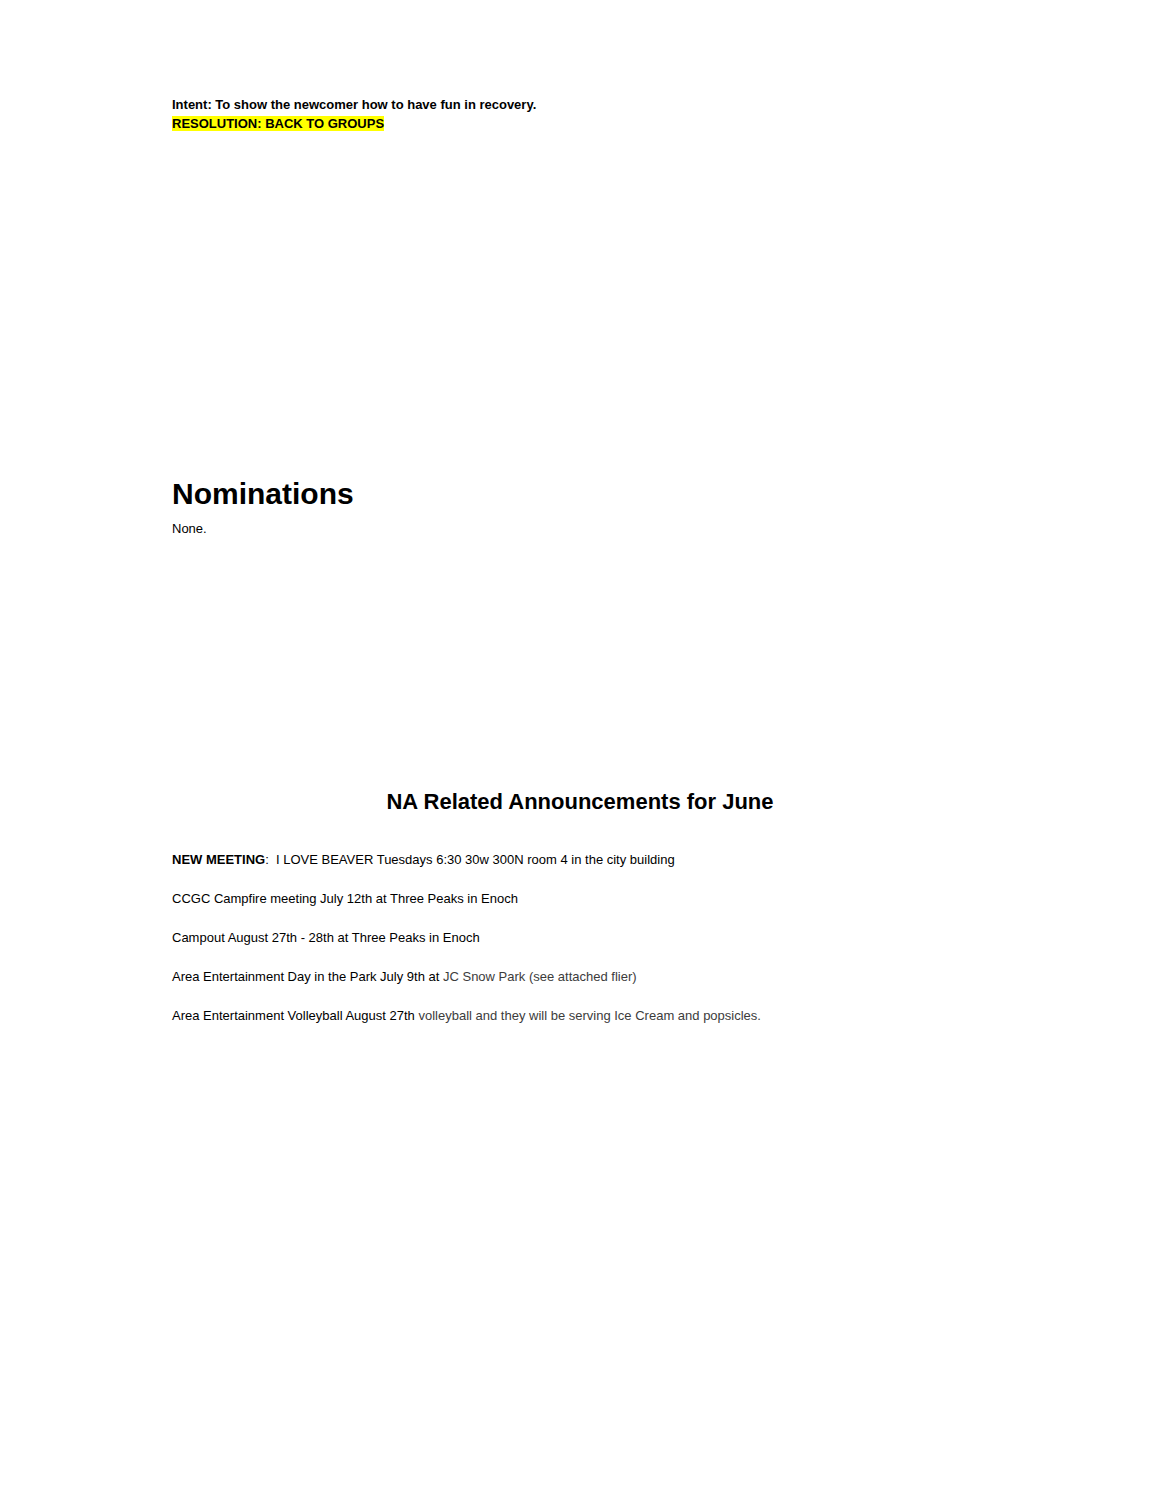Intent: To show the newcomer how to have fun in recovery.
RESOLUTION: BACK TO GROUPS
Nominations
None.
NA Related Announcements for June
NEW MEETING: I LOVE BEAVER Tuesdays 6:30 30w 300N room 4 in the city building
CCGC Campfire meeting July 12th at Three Peaks in Enoch
Campout August 27th - 28th at Three Peaks in Enoch
Area Entertainment Day in the Park July 9th at JC Snow Park (see attached flier)
Area Entertainment Volleyball August 27th volleyball and they will be serving Ice Cream and popsicles.